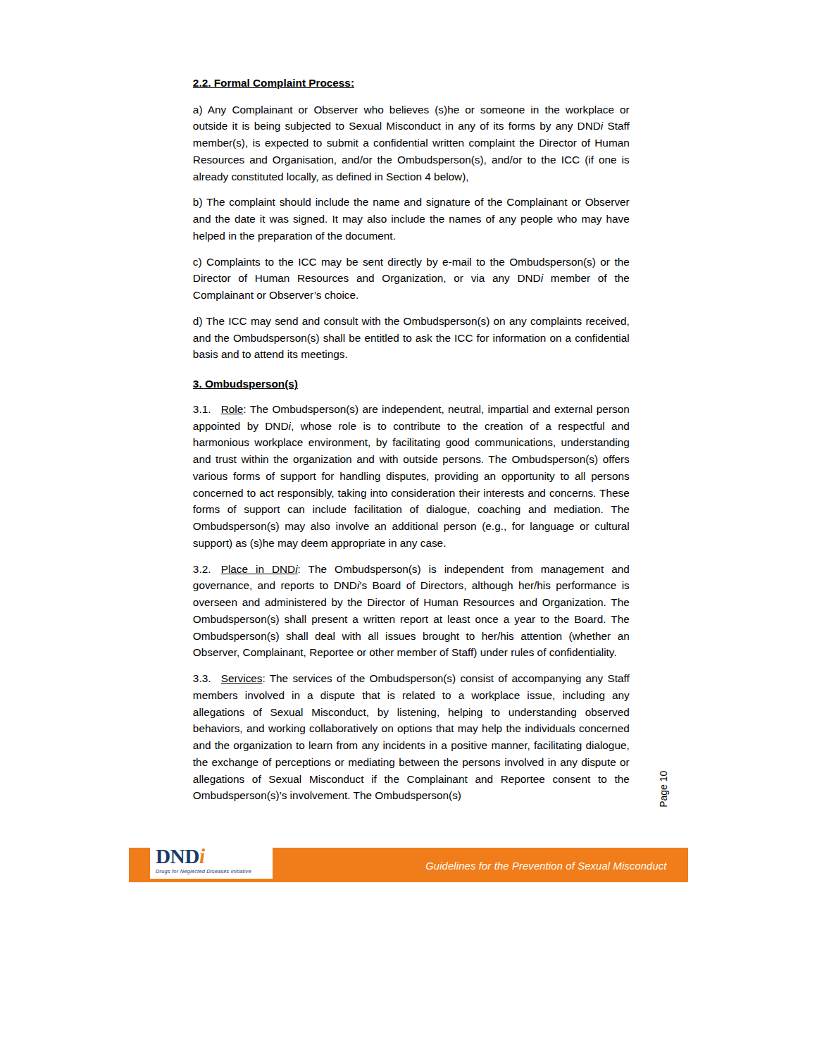2.2. Formal Complaint Process:
a) Any Complainant or Observer who believes (s)he or someone in the workplace or outside it is being subjected to Sexual Misconduct in any of its forms by any DNDi Staff member(s), is expected to submit a confidential written complaint the Director of Human Resources and Organisation, and/or the Ombudsperson(s), and/or to the ICC (if one is already constituted locally, as defined in Section 4 below),
b) The complaint should include the name and signature of the Complainant or Observer and the date it was signed. It may also include the names of any people who may have helped in the preparation of the document.
c) Complaints to the ICC may be sent directly by e-mail to the Ombudsperson(s) or the Director of Human Resources and Organization, or via any DNDi member of the Complainant or Observer’s choice.
d) The ICC may send and consult with the Ombudsperson(s) on any complaints received, and the Ombudsperson(s) shall be entitled to ask the ICC for information on a confidential basis and to attend its meetings.
3. Ombudsperson(s)
3.1. Role: The Ombudsperson(s) are independent, neutral, impartial and external person appointed by DNDi, whose role is to contribute to the creation of a respectful and harmonious workplace environment, by facilitating good communications, understanding and trust within the organization and with outside persons. The Ombudsperson(s) offers various forms of support for handling disputes, providing an opportunity to all persons concerned to act responsibly, taking into consideration their interests and concerns. These forms of support can include facilitation of dialogue, coaching and mediation. The Ombudsperson(s) may also involve an additional person (e.g., for language or cultural support) as (s)he may deem appropriate in any case.
3.2. Place in DNDi: The Ombudsperson(s) is independent from management and governance, and reports to DNDi’s Board of Directors, although her/his performance is overseen and administered by the Director of Human Resources and Organization. The Ombudsperson(s) shall present a written report at least once a year to the Board. The Ombudsperson(s) shall deal with all issues brought to her/his attention (whether an Observer, Complainant, Reportee or other member of Staff) under rules of confidentiality.
3.3. Services: The services of the Ombudsperson(s) consist of accompanying any Staff members involved in a dispute that is related to a workplace issue, including any allegations of Sexual Misconduct, by listening, helping to understanding observed behaviors, and working collaboratively on options that may help the individuals concerned and the organization to learn from any incidents in a positive manner, facilitating dialogue, the exchange of perceptions or mediating between the persons involved in any dispute or allegations of Sexual Misconduct if the Complainant and Reportee consent to the Ombudsperson(s)’s involvement. The Ombudsperson(s)
Page 10
Guidelines for the Prevention of Sexual Misconduct
DNDi
Drugs for Neglected Diseases initiative